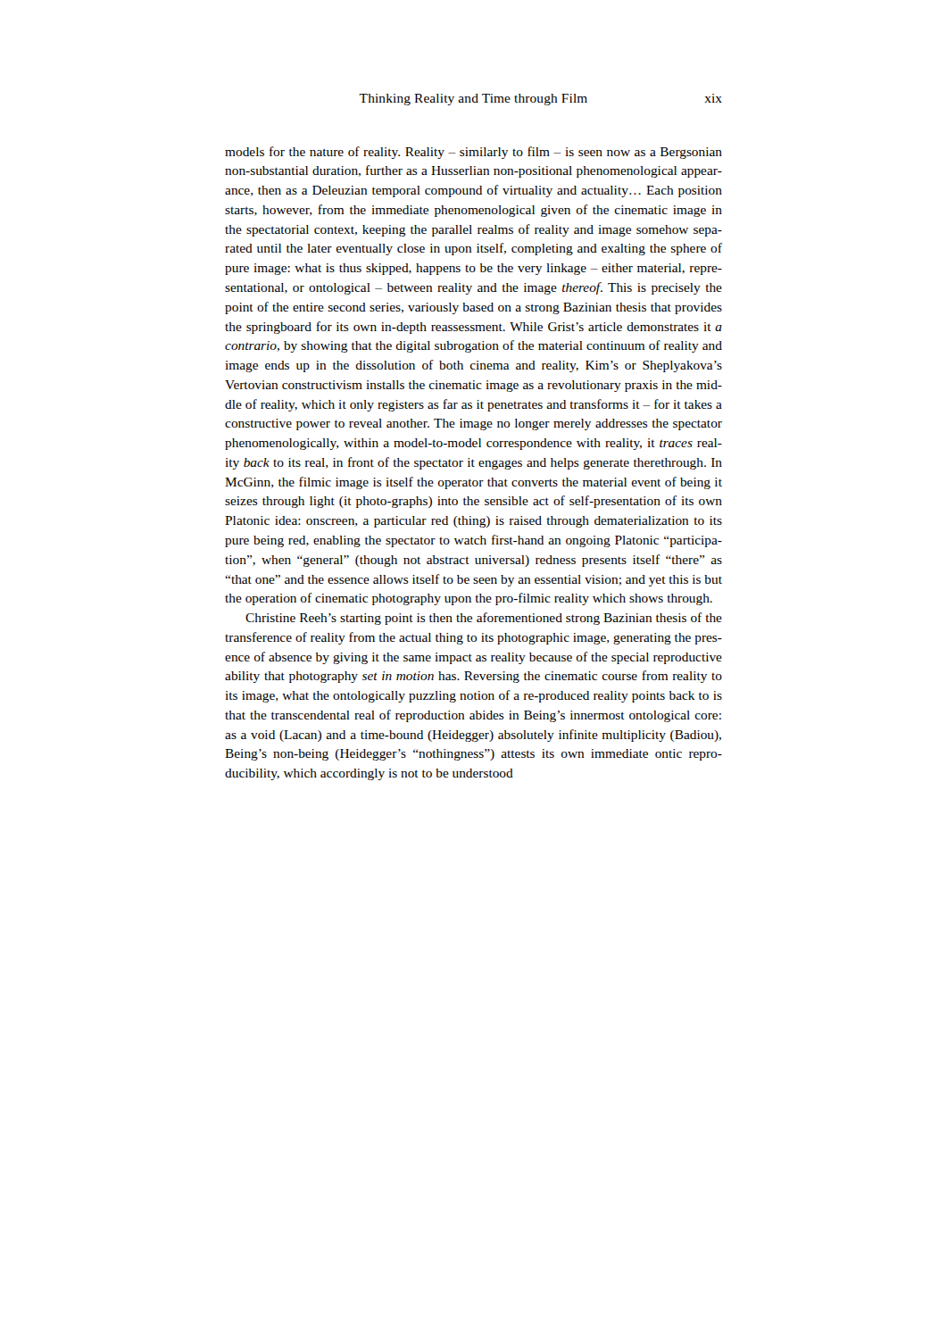Thinking Reality and Time through Film xix
models for the nature of reality. Reality – similarly to film – is seen now as a Bergsonian non-substantial duration, further as a Husserlian non-positional phenomenological appearance, then as a Deleuzian temporal compound of virtuality and actuality… Each position starts, however, from the immediate phenomenological given of the cinematic image in the spectatorial context, keeping the parallel realms of reality and image somehow separated until the later eventually close in upon itself, completing and exalting the sphere of pure image: what is thus skipped, happens to be the very linkage – either material, representational, or ontological – between reality and the image thereof. This is precisely the point of the entire second series, variously based on a strong Bazinian thesis that provides the springboard for its own in-depth reassessment. While Grist’s article demonstrates it a contrario, by showing that the digital subrogation of the material continuum of reality and image ends up in the dissolution of both cinema and reality, Kim’s or Sheplyakova’s Vertovian constructivism installs the cinematic image as a revolutionary praxis in the middle of reality, which it only registers as far as it penetrates and transforms it – for it takes a constructive power to reveal another. The image no longer merely addresses the spectator phenomenologically, within a model-to-model correspondence with reality, it traces reality back to its real, in front of the spectator it engages and helps generate therethrough. In McGinn, the filmic image is itself the operator that converts the material event of being it seizes through light (it photo-graphs) into the sensible act of self-presentation of its own Platonic idea: onscreen, a particular red (thing) is raised through dematerialization to its pure being red, enabling the spectator to watch first-hand an ongoing Platonic “participation”, when “general” (though not abstract universal) redness presents itself “there” as “that one” and the essence allows itself to be seen by an essential vision; and yet this is but the operation of cinematic photography upon the pro-filmic reality which shows through.
Christine Reeh’s starting point is then the aforementioned strong Bazinian thesis of the transference of reality from the actual thing to its photographic image, generating the presence of absence by giving it the same impact as reality because of the special reproductive ability that photography set in motion has. Reversing the cinematic course from reality to its image, what the ontologically puzzling notion of a re-produced reality points back to is that the transcendental real of reproduction abides in Being’s innermost ontological core: as a void (Lacan) and a time-bound (Heidegger) absolutely infinite multiplicity (Badiou), Being’s non-being (Heidegger’s “nothingness”) attests its own immediate ontic reproducibility, which accordingly is not to be understood